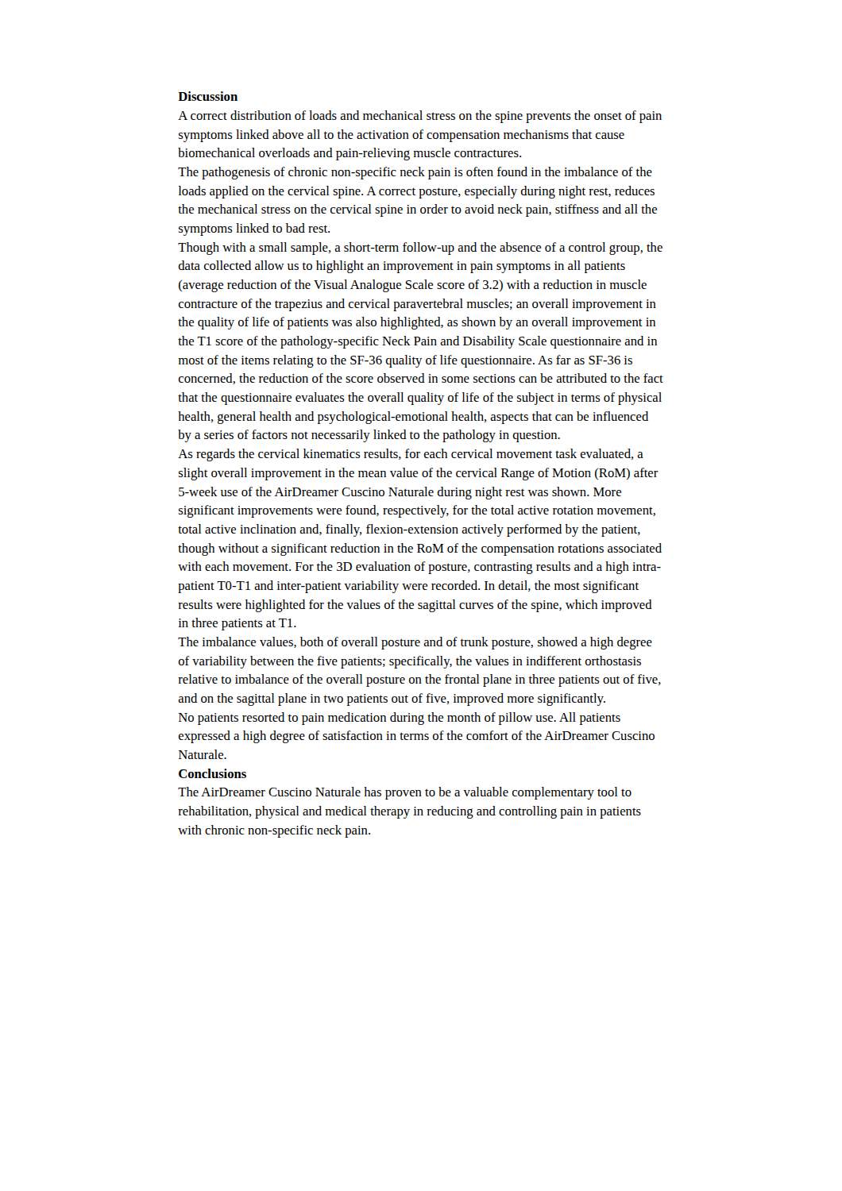Discussion
A correct distribution of loads and mechanical stress on the spine prevents the onset of pain symptoms linked above all to the activation of compensation mechanisms that cause biomechanical overloads and pain-relieving muscle contractures.
The pathogenesis of chronic non-specific neck pain is often found in the imbalance of the loads applied on the cervical spine. A correct posture, especially during night rest, reduces the mechanical stress on the cervical spine in order to avoid neck pain, stiffness and all the symptoms linked to bad rest.
Though with a small sample, a short-term follow-up and the absence of a control group, the data collected allow us to highlight an improvement in pain symptoms in all patients (average reduction of the Visual Analogue Scale score of 3.2) with a reduction in muscle contracture of the trapezius and cervical paravertebral muscles; an overall improvement in the quality of life of patients was also highlighted, as shown by an overall improvement in the T1 score of the pathology-specific Neck Pain and Disability Scale questionnaire and in most of the items relating to the SF-36 quality of life questionnaire. As far as SF-36 is concerned, the reduction of the score observed in some sections can be attributed to the fact that the questionnaire evaluates the overall quality of life of the subject in terms of physical health, general health and psychological-emotional health, aspects that can be influenced by a series of factors not necessarily linked to the pathology in question.
As regards the cervical kinematics results, for each cervical movement task evaluated, a slight overall improvement in the mean value of the cervical Range of Motion (RoM) after 5-week use of the AirDreamer Cuscino Naturale during night rest was shown. More significant improvements were found, respectively, for the total active rotation movement, total active inclination and, finally, flexion-extension actively performed by the patient, though without a significant reduction in the RoM of the compensation rotations associated with each movement. For the 3D evaluation of posture, contrasting results and a high intra-patient T0-T1 and inter-patient variability were recorded. In detail, the most significant results were highlighted for the values of the sagittal curves of the spine, which improved in three patients at T1.
The imbalance values, both of overall posture and of trunk posture, showed a high degree of variability between the five patients; specifically, the values in indifferent orthostasis relative to imbalance of the overall posture on the frontal plane in three patients out of five, and on the sagittal plane in two patients out of five, improved more significantly.
No patients resorted to pain medication during the month of pillow use. All patients expressed a high degree of satisfaction in terms of the comfort of the AirDreamer Cuscino Naturale.
Conclusions
The AirDreamer Cuscino Naturale has proven to be a valuable complementary tool to rehabilitation, physical and medical therapy in reducing and controlling pain in patients with chronic non-specific neck pain.